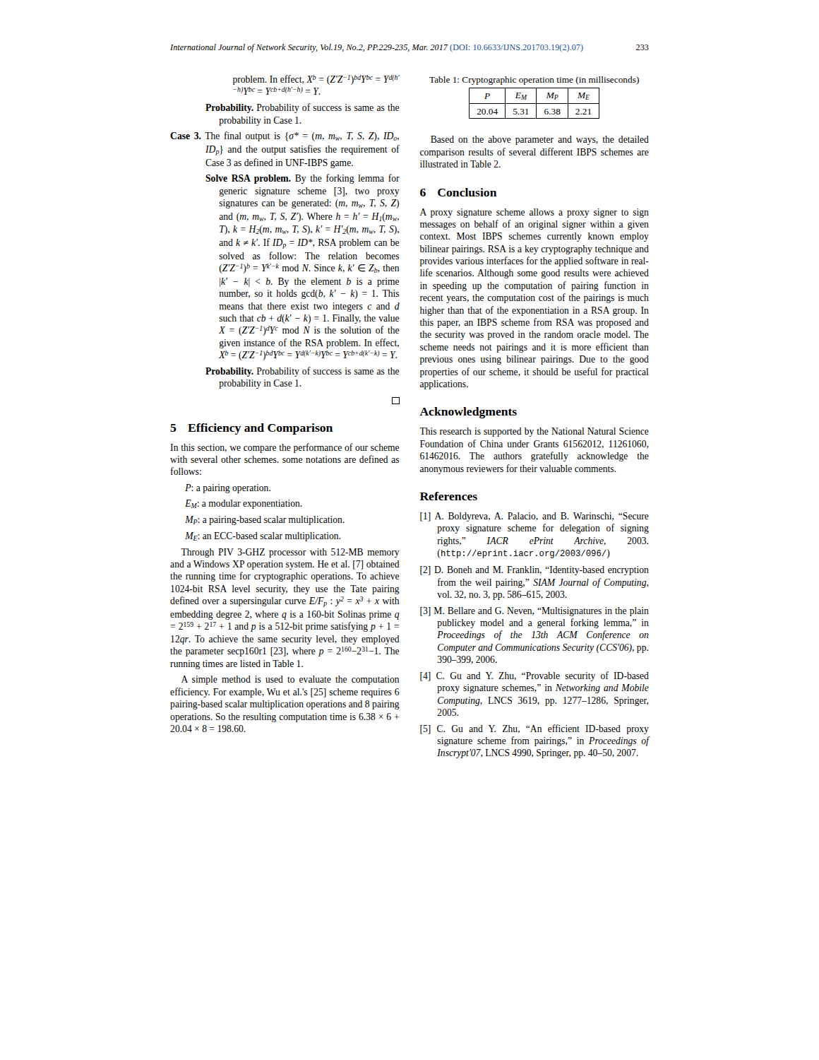233 International Journal of Network Security, Vol.19, No.2, PP.229-235, Mar. 2017 (DOI: 10.6633/IJNS.201703.19(2).07)
problem. In effect, Xb = (Z′Z−1)bdYbc = Yd(h′−h)Ybc = Ycb+d(h′−h) = Y.
Probability. Probability of success is same as the probability in Case 1.
Case 3. The final output is {σ* = (m, mw, T, S, Z), IDo, IDp} and the output satisfies the requirement of Case 3 as defined in UNF-IBPS game.
Solve RSA problem. By the forking lemma for generic signature scheme [3], two proxy signatures can be generated: (m, mw, T, S, Z) and (m, mw, T, S, Z′). Where h = h′ = H1(mw, T), k = H2(m, mw, T, S), k′ = H′2(m, mw, T, S), and k ≠ k′. If IDp = ID*, RSA problem can be solved as follow: The relation becomes (Z′Z−1)b = Yk′−k mod N. Since k, k′ ∈ Zb, then |k′ − k| < b. By the element b is a prime number, so it holds gcd(b, k′ − k) = 1. This means that there exist two integers c and d such that cb + d(k′ − k) = 1. Finally, the value X = (Z′Z−1)dYc mod N is the solution of the given instance of the RSA problem. In effect, Xb = (Z′Z−1)bdYbc = Yd(k′−k)Ybc = Ycb+d(k′−k) = Y.
Probability. Probability of success is same as the probability in Case 1.
5 Efficiency and Comparison
In this section, we compare the performance of our scheme with several other schemes. some notations are defined as follows:
P: a pairing operation.
EM: a modular exponentiation.
MP: a pairing-based scalar multiplication.
ME: an ECC-based scalar multiplication.
Through PIV 3-GHZ processor with 512-MB memory and a Windows XP operation system. He et al. [7] obtained the running time for cryptographic operations. To achieve 1024-bit RSA level security, they use the Tate pairing defined over a supersingular curve E/Fp : y2 = x3 + x with embedding degree 2, where q is a 160-bit Solinas prime q = 2159 + 217 + 1 and p is a 512-bit prime satisfying p + 1 = 12qr. To achieve the same security level, they employed the parameter secp160r1 [23], where p = 2160−231−1. The running times are listed in Table 1.
A simple method is used to evaluate the computation efficiency. For example, Wu et al.'s [25] scheme requires 6 pairing-based scalar multiplication operations and 8 pairing operations. So the resulting computation time is 6.38 × 6 + 20.04 × 8 = 198.60.
Table 1: Cryptographic operation time (in milliseconds)
| P | E M | M P | M E |
| --- | --- | --- | --- |
| 20.04 | 5.31 | 6.38 | 2.21 |
Based on the above parameter and ways, the detailed comparison results of several different IBPS schemes are illustrated in Table 2.
6 Conclusion
A proxy signature scheme allows a proxy signer to sign messages on behalf of an original signer within a given context. Most IBPS schemes currently known employ bilinear pairings. RSA is a key cryptography technique and provides various interfaces for the applied software in real-life scenarios. Although some good results were achieved in speeding up the computation of pairing function in recent years, the computation cost of the pairings is much higher than that of the exponentiation in a RSA group. In this paper, an IBPS scheme from RSA was proposed and the security was proved in the random oracle model. The scheme needs not pairings and it is more efficient than previous ones using bilinear pairings. Due to the good properties of our scheme, it should be useful for practical applications.
Acknowledgments
This research is supported by the National Natural Science Foundation of China under Grants 61562012, 11261060, 61462016. The authors gratefully acknowledge the anonymous reviewers for their valuable comments.
References
[1] A. Boldyreva, A. Palacio, and B. Warinschi, “Secure proxy signature scheme for delegation of signing rights,” IACR ePrint Archive, 2003. (http://eprint.iacr.org/2003/096/)
[2] D. Boneh and M. Franklin, “Identity-based encryption from the weil pairing,” SIAM Journal of Computing, vol. 32, no. 3, pp. 586–615, 2003.
[3] M. Bellare and G. Neven, “Multisignatures in the plain publickey model and a general forking lemma,” in Proceedings of the 13th ACM Conference on Computer and Communications Security (CCS'06), pp. 390–399, 2006.
[4] C. Gu and Y. Zhu, “Provable security of ID-based proxy signature schemes,” in Networking and Mobile Computing, LNCS 3619, pp. 1277–1286, Springer, 2005.
[5] C. Gu and Y. Zhu, “An efficient ID-based proxy signature scheme from pairings,” in Proceedings of Inscrypt'07, LNCS 4990, Springer, pp. 40–50, 2007.